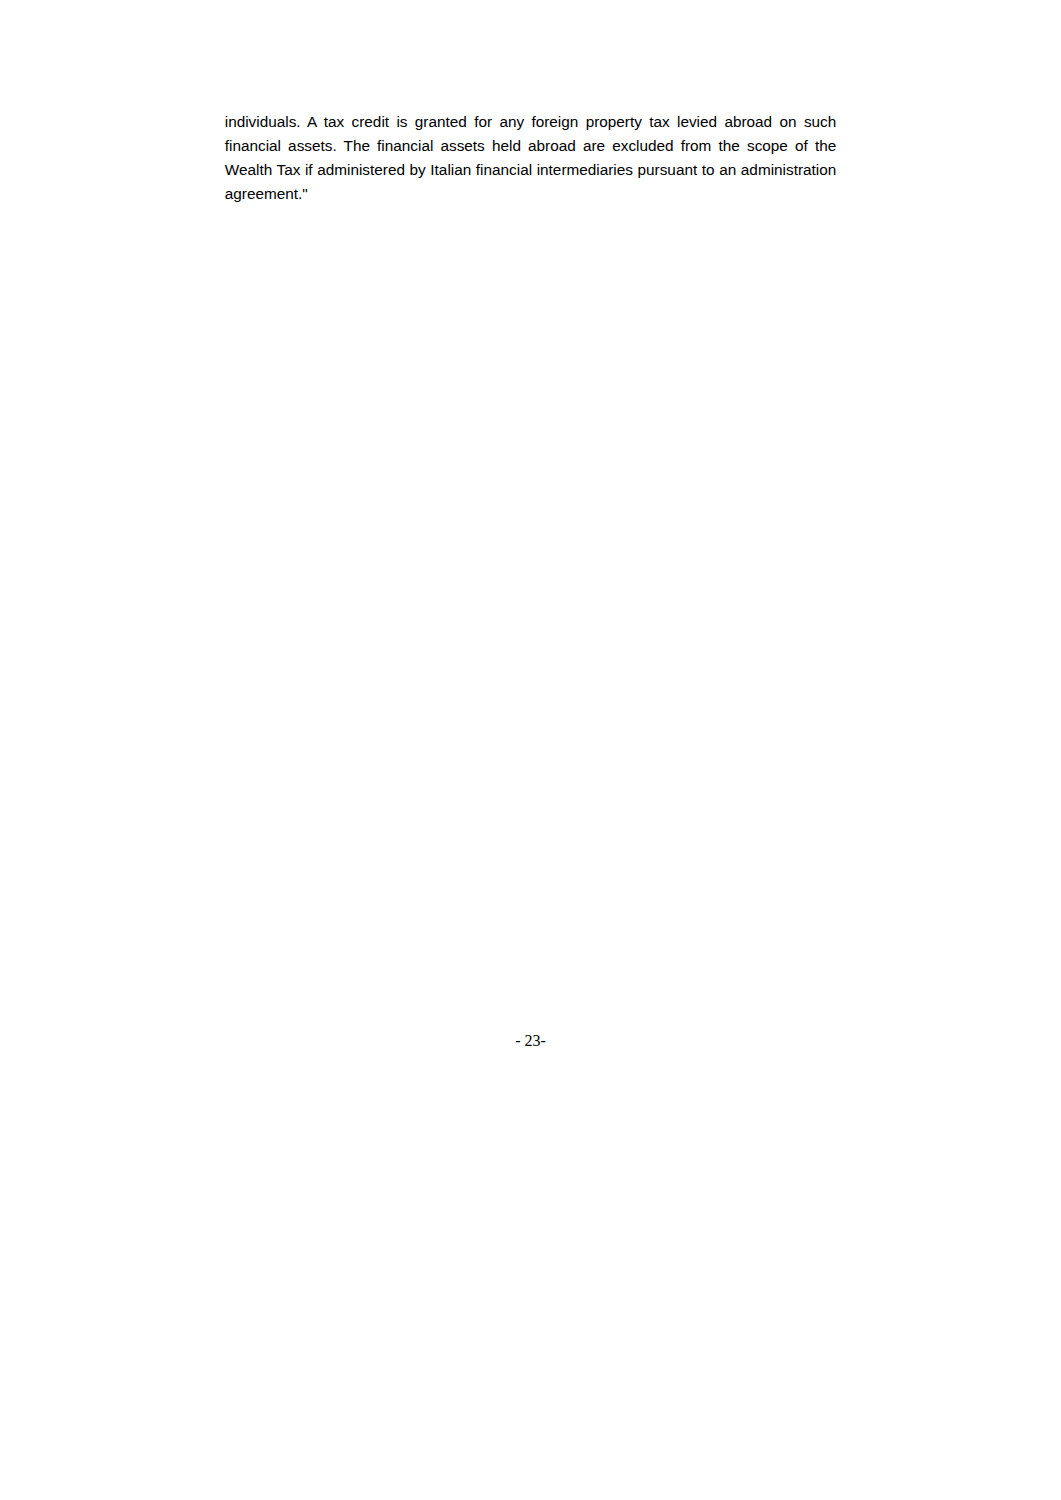individuals. A tax credit is granted for any foreign property tax levied abroad on such financial assets. The financial assets held abroad are excluded from the scope of the Wealth Tax if administered by Italian financial intermediaries pursuant to an administration agreement."
- 23-